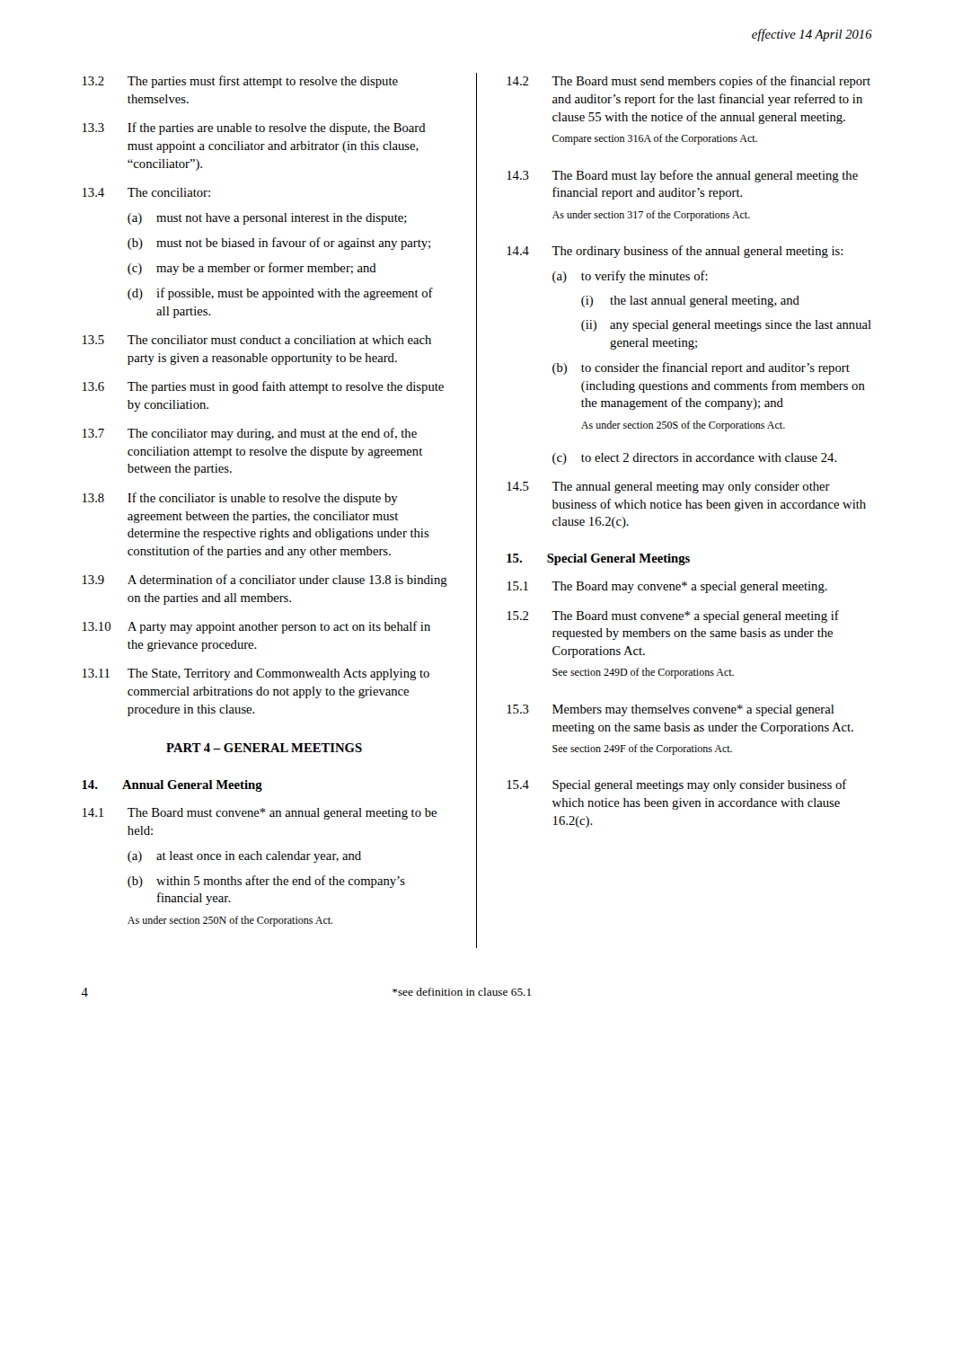effective 14 April 2016
13.2
The parties must first attempt to resolve the dispute themselves.
13.3
If the parties are unable to resolve the dispute, the Board must appoint a conciliator and arbitrator (in this clause, “conciliator”).
13.4
The conciliator:
(a)
must not have a personal interest in the dispute;
(b)
must not be biased in favour of or against any party;
(c)
may be a member or former member; and
(d)
if possible, must be appointed with the agreement of all parties.
13.5
The conciliator must conduct a conciliation at which each party is given a reasonable opportunity to be heard.
13.6
The parties must in good faith attempt to resolve the dispute by conciliation.
13.7
The conciliator may during, and must at the end of, the conciliation attempt to resolve the dispute by agreement between the parties.
13.8
If the conciliator is unable to resolve the dispute by agreement between the parties, the conciliator must determine the respective rights and obligations under this constitution of the parties and any other members.
13.9
A determination of a conciliator under clause 13.8 is binding on the parties and all members.
13.10
A party may appoint another person to act on its behalf in the grievance procedure.
13.11
The State, Territory and Commonwealth Acts applying to commercial arbitrations do not apply to the grievance procedure in this clause.
PART 4 – GENERAL MEETINGS
14. Annual General Meeting
14.1
The Board must convene* an annual general meeting to be held:
(a)
at least once in each calendar year, and
(b)
within 5 months after the end of the company’s financial year.
As under section 250N of the Corporations Act.
14.2
The Board must send members copies of the financial report and auditor’s report for the last financial year referred to in clause 55 with the notice of the annual general meeting.
Compare section 316A of the Corporations Act.
14.3
The Board must lay before the annual general meeting the financial report and auditor’s report.
As under section 317 of the Corporations Act.
14.4
The ordinary business of the annual general meeting is:
(a)
to verify the minutes of:
(i)
the last annual general meeting, and
(ii)
any special general meetings since the last annual general meeting;
(b)
to consider the financial report and auditor’s report (including questions and comments from members on the management of the company); and
As under section 250S of the Corporations Act.
(c)
to elect 2 directors in accordance with clause 24.
14.5
The annual general meeting may only consider other business of which notice has been given in accordance with clause 16.2(c).
15. Special General Meetings
15.1
The Board may convene* a special general meeting.
15.2
The Board must convene* a special general meeting if requested by members on the same basis as under the Corporations Act.
See section 249D of the Corporations Act.
15.3
Members may themselves convene* a special general meeting on the same basis as under the Corporations Act.
See section 249F of the Corporations Act.
15.4
Special general meetings may only consider business of which notice has been given in accordance with clause 16.2(c).
4
*see definition in clause 65.1